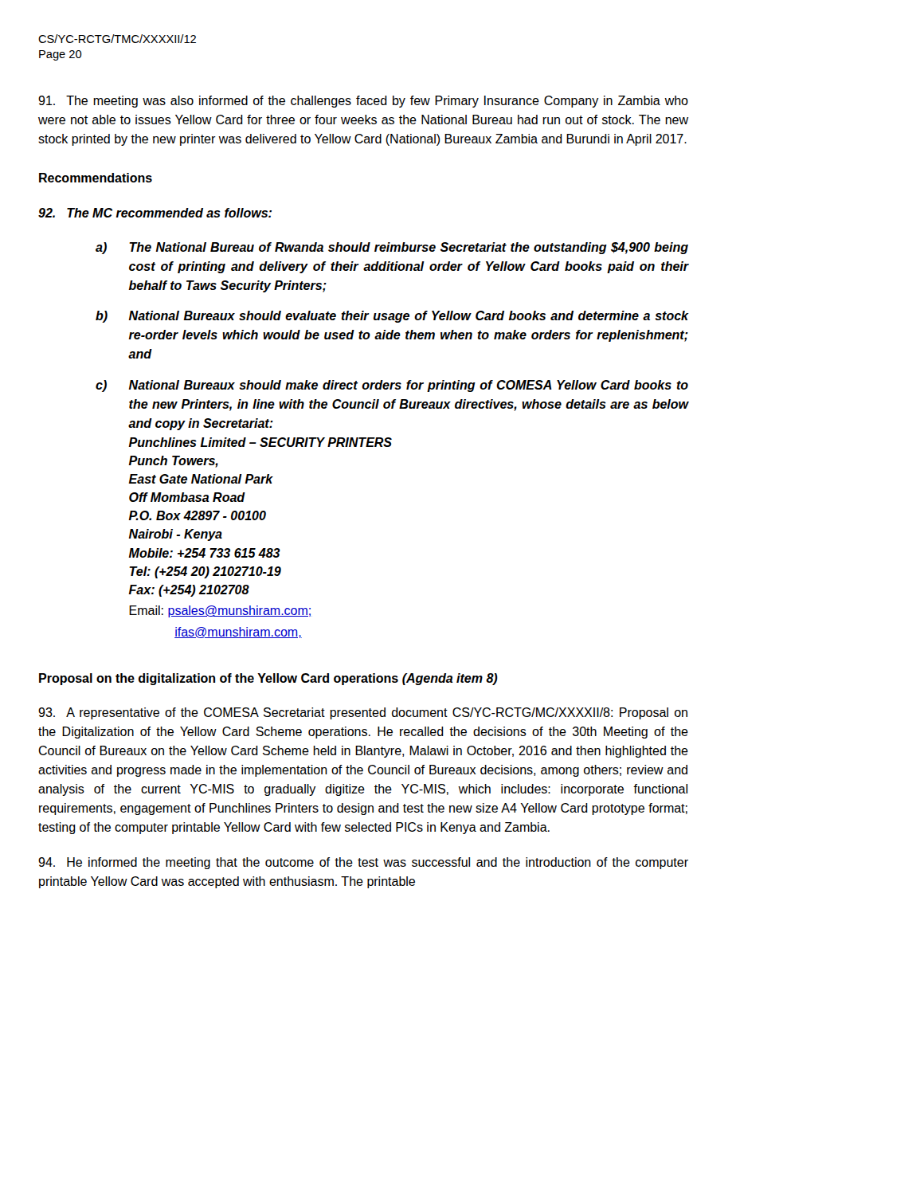CS/YC-RCTG/TMC/XXXXII/12
Page 20
91. The meeting was also informed of the challenges faced by few Primary Insurance Company in Zambia who were not able to issues Yellow Card for three or four weeks as the National Bureau had run out of stock. The new stock printed by the new printer was delivered to Yellow Card (National) Bureaux Zambia and Burundi in April 2017.
Recommendations
92. The MC recommended as follows:
a) The National Bureau of Rwanda should reimburse Secretariat the outstanding $4,900 being cost of printing and delivery of their additional order of Yellow Card books paid on their behalf to Taws Security Printers;
b) National Bureaux should evaluate their usage of Yellow Card books and determine a stock re-order levels which would be used to aide them when to make orders for replenishment; and
c) National Bureaux should make direct orders for printing of COMESA Yellow Card books to the new Printers, in line with the Council of Bureaux directives, whose details are as below and copy in Secretariat:
Punchlines Limited – SECURITY PRINTERS Punch Towers, East Gate National Park Off Mombasa Road P.O. Box 42897 - 00100 Nairobi - Kenya Mobile: +254 733 615 483 Tel: (+254 20) 2102710-19 Fax: (+254) 2102708 Email: psales@munshiram.com; ifas@munshiram.com,
Proposal on the digitalization of the Yellow Card operations (Agenda item 8)
93. A representative of the COMESA Secretariat presented document CS/YC-RCTG/MC/XXXXII/8: Proposal on the Digitalization of the Yellow Card Scheme operations. He recalled the decisions of the 30th Meeting of the Council of Bureaux on the Yellow Card Scheme held in Blantyre, Malawi in October, 2016 and then highlighted the activities and progress made in the implementation of the Council of Bureaux decisions, among others; review and analysis of the current YC-MIS to gradually digitize the YC-MIS, which includes: incorporate functional requirements, engagement of Punchlines Printers to design and test the new size A4 Yellow Card prototype format; testing of the computer printable Yellow Card with few selected PICs in Kenya and Zambia.
94. He informed the meeting that the outcome of the test was successful and the introduction of the computer printable Yellow Card was accepted with enthusiasm. The printable